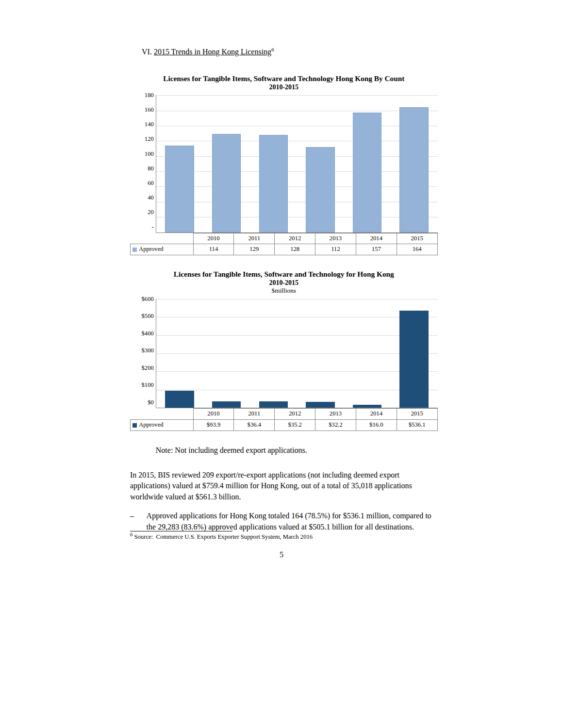VI. 2015 Trends in Hong Kong Licensing6
Licenses for Tangible Items, Software and Technology Hong Kong By Count 2010-2015
180 160 140 120 100 80 60 40 20 -
| | 2010 | 2011 | 2012 | 2013 | 2014 | 2015 |
| Approved | 114 | 129 | 128 | 112 | 157 | 164 |
Licenses for Tangible Items, Software and Technology for Hong Kong 2010-2015 $millions
$600 $500 $400 $300 $200 $100 $0
| | 2010 | 2011 | 2012 | 2013 | 2014 | 2015 |
| Approved | $93.9 | $36.4 | $35.2 | $32.2 | $16.0 | $536.1 |
Note: Not including deemed export applications.
In 2015, BIS reviewed 209 export/re-export applications (not including deemed export applications) valued at $759.4 million for Hong Kong, out of a total of 35,018 applications worldwide valued at $561.3 billion.
Approved applications for Hong Kong totaled 164 (78.5%) for $536.1 million, compared to the 29,283 (83.6%) approved applications valued at $505.1 billion for all destinations.
6 Source: Commerce U.S. Exports Exporter Support System, March 2016
5